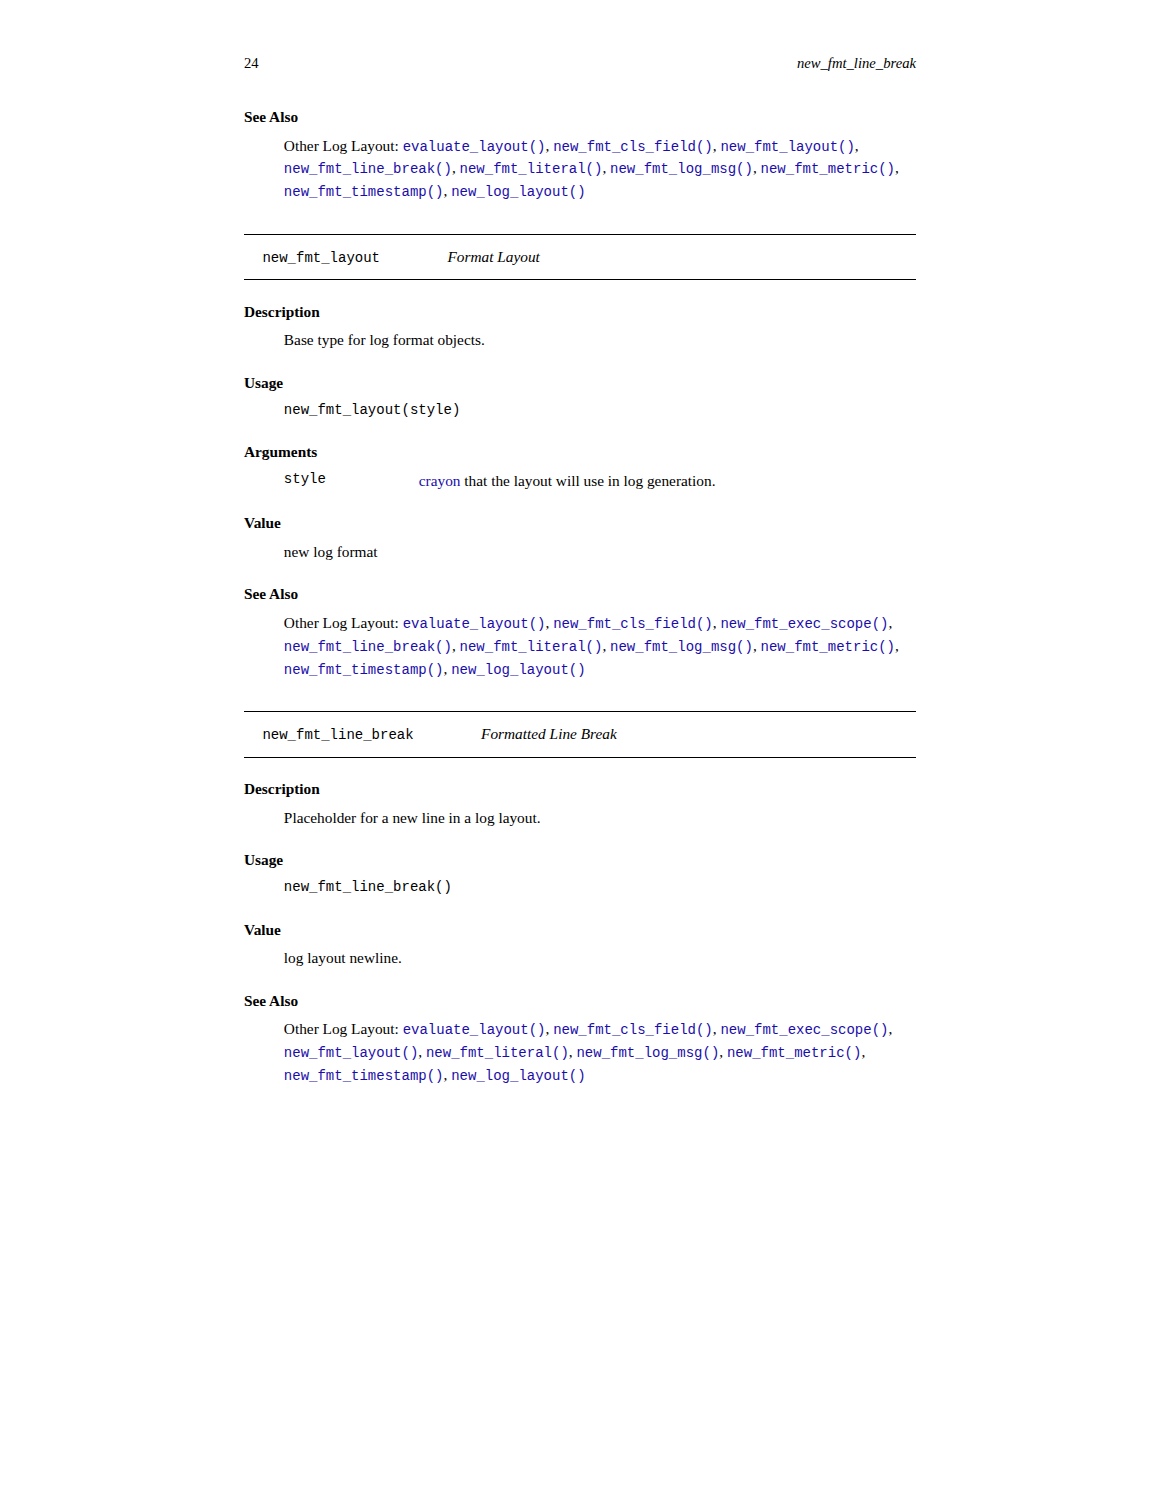24 new_fmt_line_break
See Also
Other Log Layout: evaluate_layout(), new_fmt_cls_field(), new_fmt_layout(), new_fmt_line_break(), new_fmt_literal(), new_fmt_log_msg(), new_fmt_metric(), new_fmt_timestamp(), new_log_layout()
new_fmt_layout Format Layout
Description
Base type for log format objects.
Usage
new_fmt_layout(style)
Arguments
style
crayon that the layout will use in log generation.
Value
new log format
See Also
Other Log Layout: evaluate_layout(), new_fmt_cls_field(), new_fmt_exec_scope(), new_fmt_line_break(), new_fmt_literal(), new_fmt_log_msg(), new_fmt_metric(), new_fmt_timestamp(), new_log_layout()
new_fmt_line_break Formatted Line Break
Description
Placeholder for a new line in a log layout.
Usage
new_fmt_line_break()
Value
log layout newline.
See Also
Other Log Layout: evaluate_layout(), new_fmt_cls_field(), new_fmt_exec_scope(), new_fmt_layout(), new_fmt_literal(), new_fmt_log_msg(), new_fmt_metric(), new_fmt_timestamp(), new_log_layout()